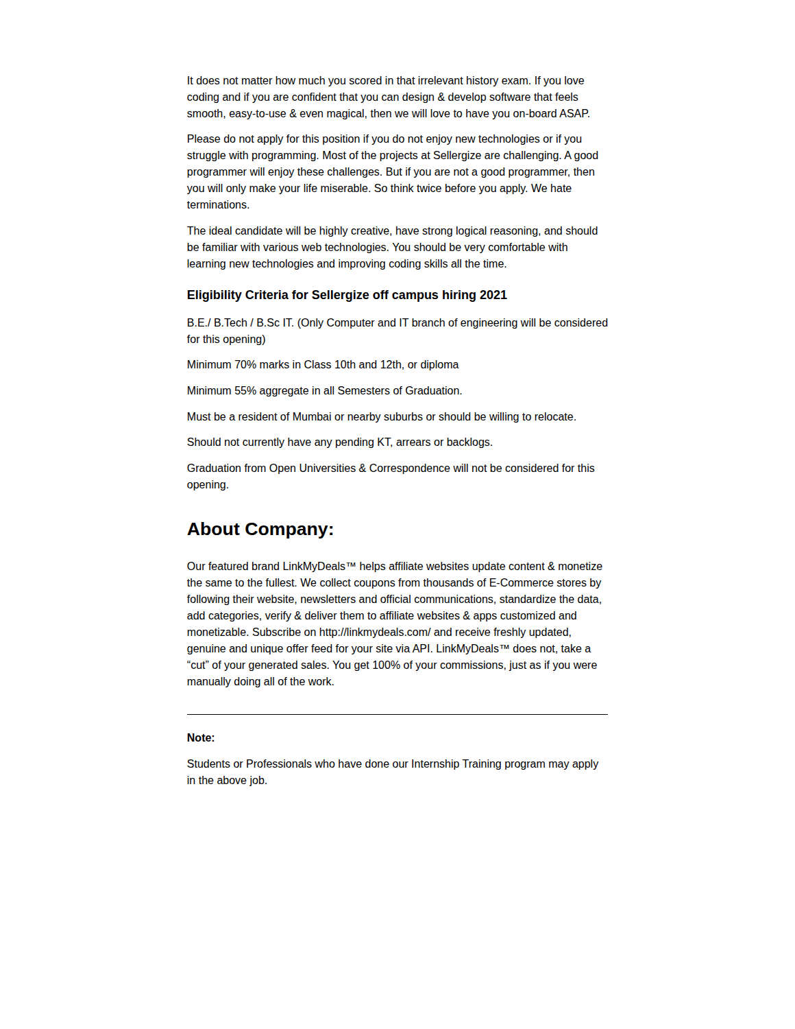It does not matter how much you scored in that irrelevant history exam. If you love coding and if you are confident that you can design & develop software that feels smooth, easy-to-use & even magical, then we will love to have you on-board ASAP.
Please do not apply for this position if you do not enjoy new technologies or if you struggle with programming. Most of the projects at Sellergize are challenging. A good programmer will enjoy these challenges. But if you are not a good programmer, then you will only make your life miserable. So think twice before you apply. We hate terminations.
The ideal candidate will be highly creative, have strong logical reasoning, and should be familiar with various web technologies. You should be very comfortable with learning new technologies and improving coding skills all the time.
Eligibility Criteria for Sellergize off campus hiring 2021
B.E./ B.Tech / B.Sc IT. (Only Computer and IT branch of engineering will be considered for this opening)
Minimum 70% marks in Class 10th and 12th, or diploma
Minimum 55% aggregate in all Semesters of Graduation.
Must be a resident of Mumbai or nearby suburbs or should be willing to relocate.
Should not currently have any pending KT, arrears or backlogs.
Graduation from Open Universities & Correspondence will not be considered for this opening.
About Company:
Our featured brand LinkMyDeals™ helps affiliate websites update content & monetize the same to the fullest. We collect coupons from thousands of E-Commerce stores by following their website, newsletters and official communications, standardize the data, add categories, verify & deliver them to affiliate websites & apps customized and monetizable. Subscribe on http://linkmydeals.com/ and receive freshly updated, genuine and unique offer feed for your site via API. LinkMyDeals™ does not, take a “cut” of your generated sales. You get 100% of your commissions, just as if you were manually doing all of the work.
Note:
Students or Professionals who have done our Internship Training program may apply in the above job.